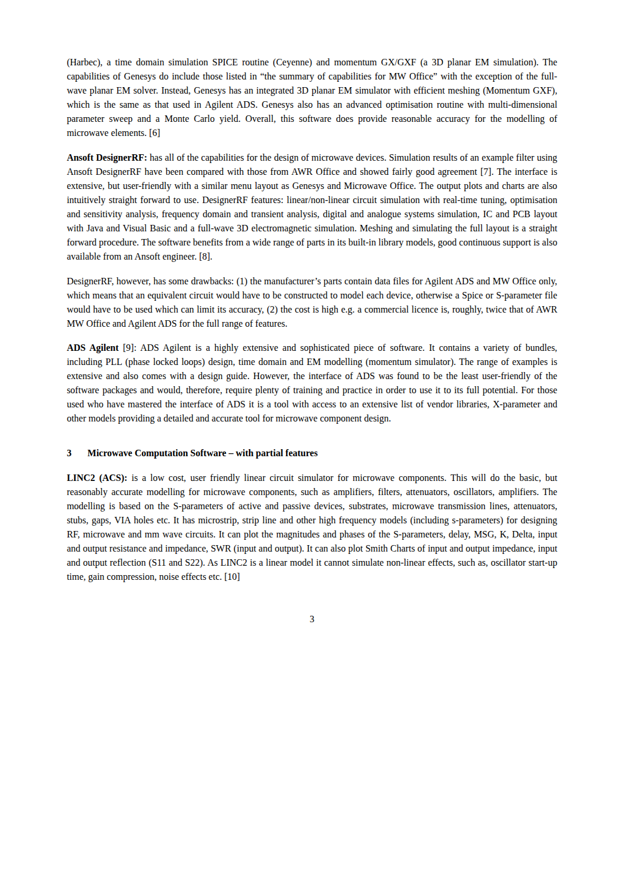(Harbec), a time domain simulation SPICE routine (Ceyenne) and momentum GX/GXF (a 3D planar EM simulation). The capabilities of Genesys do include those listed in “the summary of capabilities for MW Office” with the exception of the full-wave planar EM solver. Instead, Genesys has an integrated 3D planar EM simulator with efficient meshing (Momentum GXF), which is the same as that used in Agilent ADS. Genesys also has an advanced optimisation routine with multi-dimensional parameter sweep and a Monte Carlo yield. Overall, this software does provide reasonable accuracy for the modelling of microwave elements. [6]
Ansoft DesignerRF: has all of the capabilities for the design of microwave devices. Simulation results of an example filter using Ansoft DesignerRF have been compared with those from AWR Office and showed fairly good agreement [7]. The interface is extensive, but user-friendly with a similar menu layout as Genesys and Microwave Office. The output plots and charts are also intuitively straight forward to use. DesignerRF features: linear/non-linear circuit simulation with real-time tuning, optimisation and sensitivity analysis, frequency domain and transient analysis, digital and analogue systems simulation, IC and PCB layout with Java and Visual Basic and a full-wave 3D electromagnetic simulation. Meshing and simulating the full layout is a straight forward procedure. The software benefits from a wide range of parts in its built-in library models, good continuous support is also available from an Ansoft engineer. [8].
DesignerRF, however, has some drawbacks: (1) the manufacturer’s parts contain data files for Agilent ADS and MW Office only, which means that an equivalent circuit would have to be constructed to model each device, otherwise a Spice or S-parameter file would have to be used which can limit its accuracy, (2) the cost is high e.g. a commercial licence is, roughly, twice that of AWR MW Office and Agilent ADS for the full range of features.
ADS Agilent [9]: ADS Agilent is a highly extensive and sophisticated piece of software. It contains a variety of bundles, including PLL (phase locked loops) design, time domain and EM modelling (momentum simulator). The range of examples is extensive and also comes with a design guide. However, the interface of ADS was found to be the least user-friendly of the software packages and would, therefore, require plenty of training and practice in order to use it to its full potential. For those used who have mastered the interface of ADS it is a tool with access to an extensive list of vendor libraries, X-parameter and other models providing a detailed and accurate tool for microwave component design.
3 Microwave Computation Software – with partial features
LINC2 (ACS): is a low cost, user friendly linear circuit simulator for microwave components. This will do the basic, but reasonably accurate modelling for microwave components, such as amplifiers, filters, attenuators, oscillators, amplifiers. The modelling is based on the S-parameters of active and passive devices, substrates, microwave transmission lines, attenuators, stubs, gaps, VIA holes etc. It has microstrip, strip line and other high frequency models (including s-parameters) for designing RF, microwave and mm wave circuits. It can plot the magnitudes and phases of the S-parameters, delay, MSG, K, Delta, input and output resistance and impedance, SWR (input and output). It can also plot Smith Charts of input and output impedance, input and output reflection (S11 and S22). As LINC2 is a linear model it cannot simulate non-linear effects, such as, oscillator start-up time, gain compression, noise effects etc. [10]
3